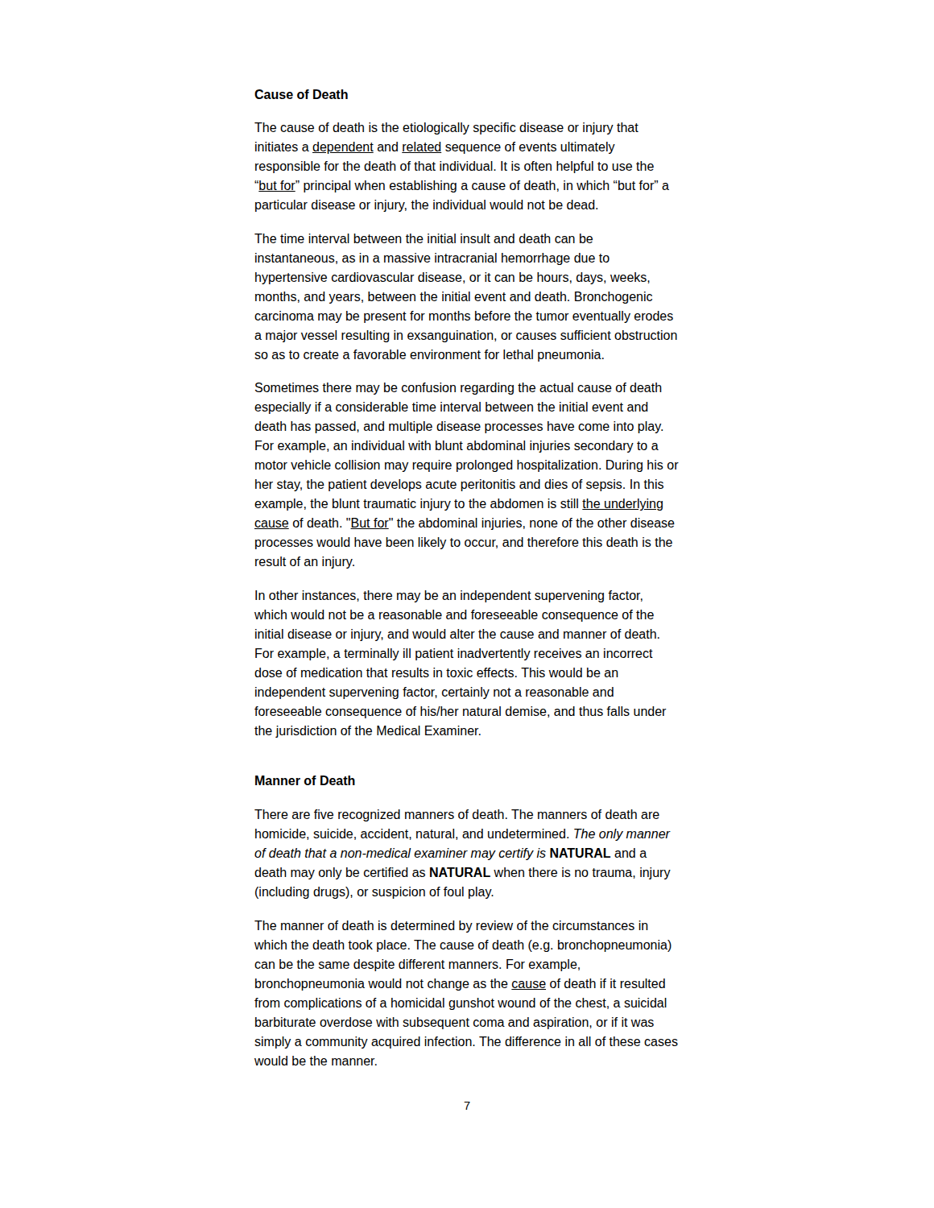Cause of Death
The cause of death is the etiologically specific disease or injury that initiates a dependent and related sequence of events ultimately responsible for the death of that individual. It is often helpful to use the “but for” principal when establishing a cause of death, in which “but for” a particular disease or injury, the individual would not be dead.
The time interval between the initial insult and death can be instantaneous, as in a massive intracranial hemorrhage due to hypertensive cardiovascular disease, or it can be hours, days, weeks, months, and years, between the initial event and death. Bronchogenic carcinoma may be present for months before the tumor eventually erodes a major vessel resulting in exsanguination, or causes sufficient obstruction so as to create a favorable environment for lethal pneumonia.
Sometimes there may be confusion regarding the actual cause of death especially if a considerable time interval between the initial event and death has passed, and multiple disease processes have come into play. For example, an individual with blunt abdominal injuries secondary to a motor vehicle collision may require prolonged hospitalization. During his or her stay, the patient develops acute peritonitis and dies of sepsis. In this example, the blunt traumatic injury to the abdomen is still the underlying cause of death. "But for" the abdominal injuries, none of the other disease processes would have been likely to occur, and therefore this death is the result of an injury.
In other instances, there may be an independent supervening factor, which would not be a reasonable and foreseeable consequence of the initial disease or injury, and would alter the cause and manner of death. For example, a terminally ill patient inadvertently receives an incorrect dose of medication that results in toxic effects. This would be an independent supervening factor, certainly not a reasonable and foreseeable consequence of his/her natural demise, and thus falls under the jurisdiction of the Medical Examiner.
Manner of Death
There are five recognized manners of death. The manners of death are homicide, suicide, accident, natural, and undetermined. The only manner of death that a non-medical examiner may certify is NATURAL and a death may only be certified as NATURAL when there is no trauma, injury (including drugs), or suspicion of foul play.
The manner of death is determined by review of the circumstances in which the death took place. The cause of death (e.g. bronchopneumonia) can be the same despite different manners. For example, bronchopneumonia would not change as the cause of death if it resulted from complications of a homicidal gunshot wound of the chest, a suicidal barbiturate overdose with subsequent coma and aspiration, or if it was simply a community acquired infection. The difference in all of these cases would be the manner.
7